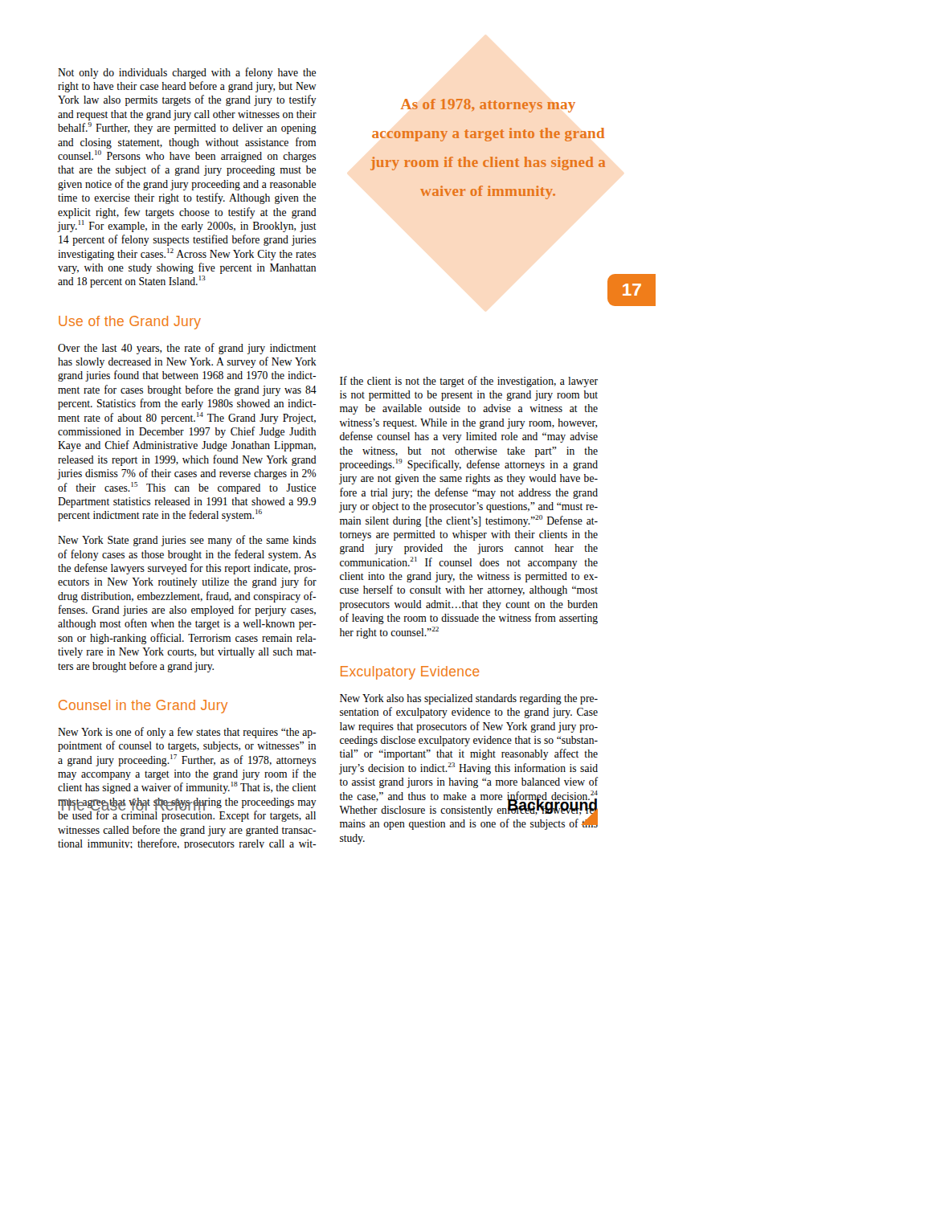As of 1978, attorneys may accompany a target into the grand jury room if the client has signed a waiver of immunity.
17
Not only do individuals charged with a felony have the right to have their case heard before a grand jury, but New York law also permits targets of the grand jury to testify and request that the grand jury call other witnesses on their behalf.9 Further, they are permitted to deliver an opening and closing statement, though without assistance from counsel.10 Persons who have been arraigned on charges that are the subject of a grand jury proceeding must be given notice of the grand jury proceeding and a reasonable time to exercise their right to testify. Although given the explicit right, few targets choose to testify at the grand jury.11 For example, in the early 2000s, in Brooklyn, just 14 percent of felony suspects testified before grand juries investigating their cases.12 Across New York City the rates vary, with one study showing five percent in Manhattan and 18 percent on Staten Island.13
Use of the Grand Jury
Over the last 40 years, the rate of grand jury indictment has slowly decreased in New York. A survey of New York grand juries found that between 1968 and 1970 the indictment rate for cases brought before the grand jury was 84 percent. Statistics from the early 1980s showed an indictment rate of about 80 percent.14 The Grand Jury Project, commissioned in December 1997 by Chief Judge Judith Kaye and Chief Administrative Judge Jonathan Lippman, released its report in 1999, which found New York grand juries dismiss 7% of their cases and reverse charges in 2% of their cases.15 This can be compared to Justice Department statistics released in 1991 that showed a 99.9 percent indictment rate in the federal system.16
New York State grand juries see many of the same kinds of felony cases as those brought in the federal system. As the defense lawyers surveyed for this report indicate, prosecutors in New York routinely utilize the grand jury for drug distribution, embezzlement, fraud, and conspiracy offenses. Grand juries are also employed for perjury cases, although most often when the target is a well-known person or high-ranking official. Terrorism cases remain relatively rare in New York courts, but virtually all such matters are brought before a grand jury.
Counsel in the Grand Jury
New York is one of only a few states that requires “the appointment of counsel to targets, subjects, or witnesses” in a grand jury proceeding.17 Further, as of 1978, attorneys may accompany a target into the grand jury room if the client has signed a waiver of immunity.18 That is, the client must agree that what she says during the proceedings may be used for a criminal prosecution. Except for targets, all witnesses called before the grand jury are granted transactional immunity; therefore, prosecutors rarely call a witness suspected of committing the crime under investigation.
If the client is not the target of the investigation, a lawyer is not permitted to be present in the grand jury room but may be available outside to advise a witness at the witness’s request. While in the grand jury room, however, defense counsel has a very limited role and “may advise the witness, but not otherwise take part” in the proceedings.19 Specifically, defense attorneys in a grand jury are not given the same rights as they would have before a trial jury; the defense “may not address the grand jury or object to the prosecutor’s questions,” and “must remain silent during [the client’s] testimony.”20 Defense attorneys are permitted to whisper with their clients in the grand jury provided the jurors cannot hear the communication.21 If counsel does not accompany the client into the grand jury, the witness is permitted to excuse herself to consult with her attorney, although “most prosecutors would admit…that they count on the burden of leaving the room to dissuade the witness from asserting her right to counsel.”22
Exculpatory Evidence
New York also has specialized standards regarding the presentation of exculpatory evidence to the grand jury. Case law requires that prosecutors of New York grand jury proceedings disclose exculpatory evidence that is so “substantial” or “important” that it might reasonably affect the jury’s decision to indict.23 Having this information is said to assist grand jurors in having “a more balanced view of the case,” and thus to make a more informed decision.24 Whether disclosure is consistently enforced, however, remains an open question and is one of the subjects of this study.
The Case for Reform
Background